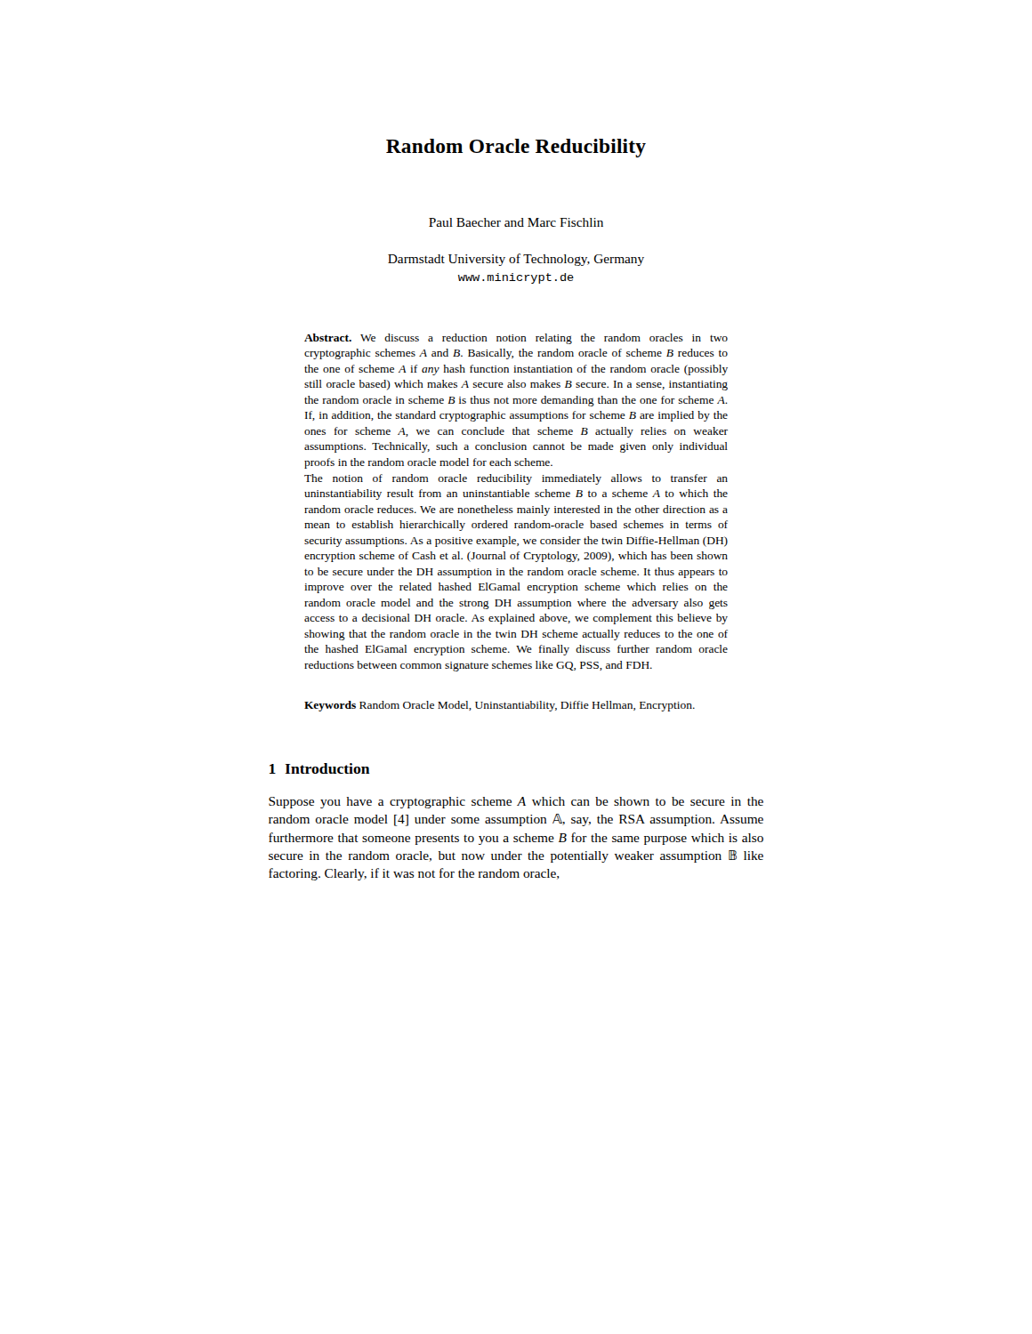Random Oracle Reducibility
Paul Baecher and Marc Fischlin
Darmstadt University of Technology, Germany
www.minicrypt.de
Abstract. We discuss a reduction notion relating the random oracles in two cryptographic schemes A and B. Basically, the random oracle of scheme B reduces to the one of scheme A if any hash function instantiation of the random oracle (possibly still oracle based) which makes A secure also makes B secure. In a sense, instantiating the random oracle in scheme B is thus not more demanding than the one for scheme A. If, in addition, the standard cryptographic assumptions for scheme B are implied by the ones for scheme A, we can conclude that scheme B actually relies on weaker assumptions. Technically, such a conclusion cannot be made given only individual proofs in the random oracle model for each scheme.
The notion of random oracle reducibility immediately allows to transfer an uninstantiability result from an uninstantiable scheme B to a scheme A to which the random oracle reduces. We are nonetheless mainly interested in the other direction as a mean to establish hierarchically ordered random-oracle based schemes in terms of security assumptions. As a positive example, we consider the twin Diffie-Hellman (DH) encryption scheme of Cash et al. (Journal of Cryptology, 2009), which has been shown to be secure under the DH assumption in the random oracle scheme. It thus appears to improve over the related hashed ElGamal encryption scheme which relies on the random oracle model and the strong DH assumption where the adversary also gets access to a decisional DH oracle. As explained above, we complement this believe by showing that the random oracle in the twin DH scheme actually reduces to the one of the hashed ElGamal encryption scheme. We finally discuss further random oracle reductions between common signature schemes like GQ, PSS, and FDH.
Keywords Random Oracle Model, Uninstantiability, Diffie Hellman, Encryption.
1 Introduction
Suppose you have a cryptographic scheme A which can be shown to be secure in the random oracle model [4] under some assumption 𝔸, say, the RSA assumption. Assume furthermore that someone presents to you a scheme B for the same purpose which is also secure in the random oracle, but now under the potentially weaker assumption 𝔹 like factoring. Clearly, if it was not for the random oracle,